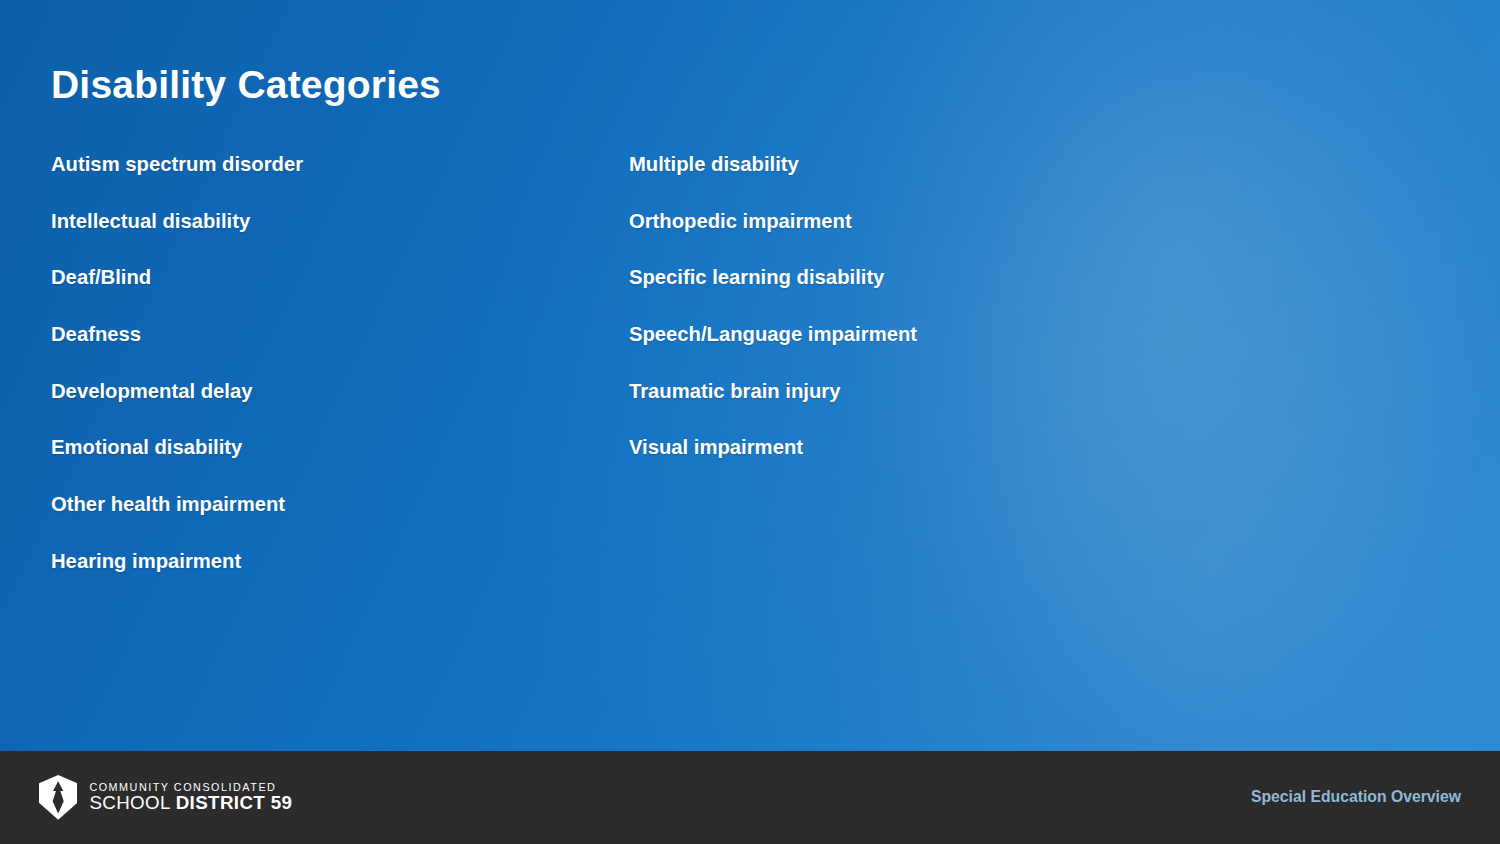Disability Categories
Autism spectrum disorder
Intellectual disability
Deaf/Blind
Deafness
Developmental delay
Emotional disability
Other health impairment
Hearing impairment
Multiple disability
Orthopedic impairment
Specific learning disability
Speech/Language impairment
Traumatic brain injury
Visual impairment
Community Consolidated School District 59
Special Education Overview